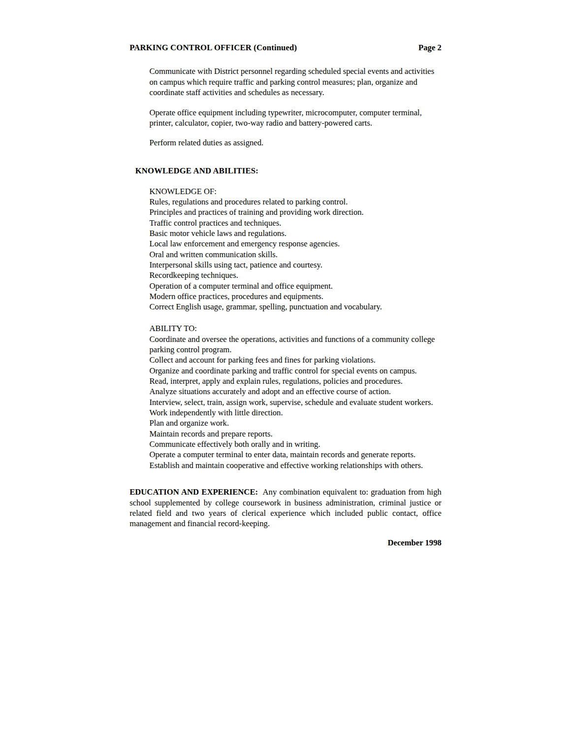PARKING CONTROL OFFICER (Continued) Page 2
Communicate with District personnel regarding scheduled special events and activities on campus which require traffic and parking control measures; plan, organize and coordinate staff activities and schedules as necessary.
Operate office equipment including typewriter, microcomputer, computer terminal, printer, calculator, copier, two-way radio and battery-powered carts.
Perform related duties as assigned.
KNOWLEDGE AND ABILITIES:
KNOWLEDGE OF:
Rules, regulations and procedures related to parking control.
Principles and practices of training and providing work direction.
Traffic control practices and techniques.
Basic motor vehicle laws and regulations.
Local law enforcement and emergency response agencies.
Oral and written communication skills.
Interpersonal skills using tact, patience and courtesy.
Recordkeeping techniques.
Operation of a computer terminal and office equipment.
Modern office practices, procedures and equipments.
Correct English usage, grammar, spelling, punctuation and vocabulary.
ABILITY TO:
Coordinate and oversee the operations, activities and functions of a community college parking control program.
Collect and account for parking fees and fines for parking violations.
Organize and coordinate parking and traffic control for special events on campus.
Read, interpret, apply and explain rules, regulations, policies and procedures.
Analyze situations accurately and adopt and an effective course of action.
Interview, select, train, assign work, supervise, schedule and evaluate student workers.
Work independently with little direction.
Plan and organize work.
Maintain records and prepare reports.
Communicate effectively both orally and in writing.
Operate a computer terminal to enter data, maintain records and generate reports.
Establish and maintain cooperative and effective working relationships with others.
EDUCATION AND EXPERIENCE: Any combination equivalent to: graduation from high school supplemented by college coursework in business administration, criminal justice or related field and two years of clerical experience which included public contact, office management and financial record-keeping.
December 1998